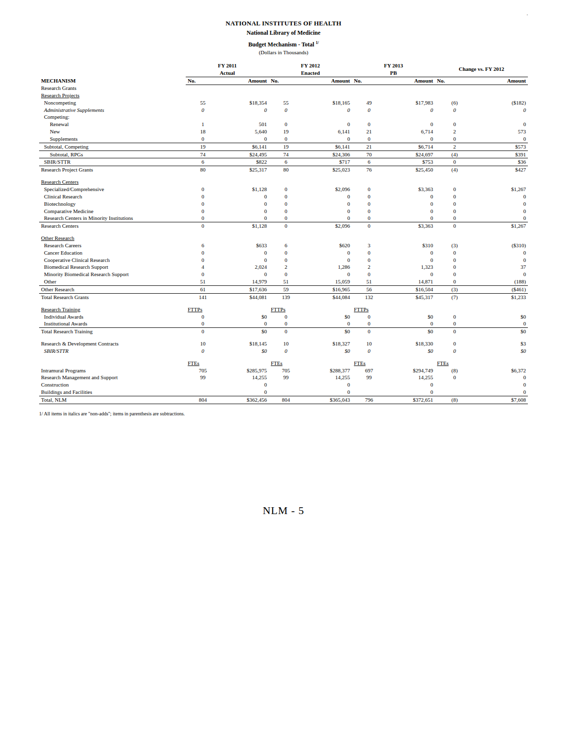.
NATIONAL INSTITUTES OF HEALTH
National Library of Medicine
Budget Mechanism - Total 1/
(Dollars in Thousands)
| MECHANISM | FY 2011 Actual | FY 2012 Enacted | FY 2013 PB | Change vs. FY 2012 |
| --- | --- | --- | --- | --- |
| No. | Amount | No. | Amount | No. | Amount | No. | Amount |
| Research Grants | |
| Research Projects | |
| Noncompeting | 55 | $18,354 | 55 | $18,165 | 49 | $17,983 | (6) | ($182) |
| Administrative Supplements | 0 | 0 | 0 | 0 | 0 | 0 | 0 | 0 |
| Competing: | |
| Renewal | 1 | 501 | 0 | 0 | 0 | 0 | 0 | 0 |
| New | 18 | 5,640 | 19 | 6,141 | 21 | 6,714 | 2 | 573 |
| Supplements | 0 | 0 | 0 | 0 | 0 | 0 | 0 | 0 |
| Subtotal, Competing | 19 | $6,141 | 19 | $6,141 | 21 | $6,714 | 2 | $573 |
| Subtotal, RPGs | 74 | $24,495 | 74 | $24,306 | 70 | $24,697 | (4) | $391 |
| SBIR/STTR | 6 | $822 | 6 | $717 | 6 | $753 | 0 | $36 |
| Research Project Grants | 80 | $25,317 | 80 | $25,023 | 76 | $25,450 | (4) | $427 |
| Research Centers | |
| Specialized/Comprehensive | 0 | $1,128 | 0 | $2,096 | 0 | $3,363 | 0 | $1,267 |
| Clinical Research | 0 | 0 | 0 | 0 | 0 | 0 | 0 | 0 |
| Biotechnology | 0 | 0 | 0 | 0 | 0 | 0 | 0 | 0 |
| Comparative Medicine | 0 | 0 | 0 | 0 | 0 | 0 | 0 | 0 |
| Research Centers in Minority Institutions | 0 | 0 | 0 | 0 | 0 | 0 | 0 | 0 |
| Research Centers | 0 | $1,128 | 0 | $2,096 | 0 | $3,363 | 0 | $1,267 |
| Other Research | |
| Research Careers | 6 | $633 | 6 | $620 | 3 | $310 | (3) | ($310) |
| Cancer Education | 0 | 0 | 0 | 0 | 0 | 0 | 0 | 0 |
| Cooperative Clinical Research | 0 | 0 | 0 | 0 | 0 | 0 | 0 | 0 |
| Biomedical Research Support | 4 | 2,024 | 2 | 1,286 | 2 | 1,323 | 0 | 37 |
| Minority Biomedical Research Support | 0 | 0 | 0 | 0 | 0 | 0 | 0 | 0 |
| Other | 51 | 14,979 | 51 | 15,059 | 51 | 14,871 | 0 | (188) |
| Other Research | 61 | $17,636 | 59 | $16,965 | 56 | $16,504 | (3) | ($461) |
| Total Research Grants | 141 | $44,081 | 139 | $44,084 | 132 | $45,317 | (7) | $1,233 |
| Research Training | FTTPs | FTTPs | FTTPs | |
| Individual Awards | 0 | $0 | 0 | $0 | 0 | $0 | 0 | $0 |
| Institutional Awards | 0 | 0 | 0 | 0 | 0 | 0 | 0 | 0 |
| Total Research Training | 0 | $0 | 0 | $0 | 0 | $0 | 0 | $0 |
| Research & Development Contracts | 10 | $18,145 | 10 | $18,327 | 10 | $18,330 | 0 | $3 |
| SBIR/STTR | 0 | $0 | 0 | $0 | 0 | $0 | 0 | $0 |
| | FTEs | FTEs | FTEs | FTEs |
| Intramural Programs | 705 | $285,975 | 705 | $288,377 | 697 | $294,749 | (8) | $6,372 |
| Research Management and Support | 99 | 14,255 | 99 | 14,255 | 99 | 14,255 | 0 | 0 |
| Construction | | 0 | | 0 | | 0 | | 0 |
| Buildings and Facilities | | 0 | | 0 | | 0 | | 0 |
| Total, NLM | 804 | $362,456 | 804 | $365,043 | 796 | $372,651 | (8) | $7,608 |
1/ All items in italics are "non-adds"; items in parenthesis are subtractions.
NLM - 5